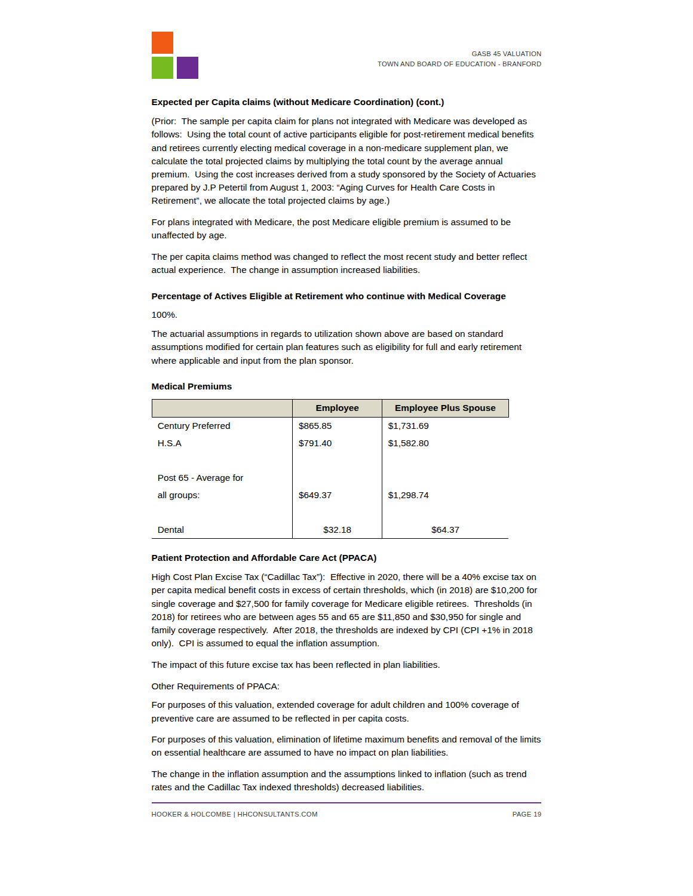GASB 45 VALUATION
TOWN AND BOARD OF EDUCATION - BRANFORD
Expected per Capita claims (without Medicare Coordination) (cont.)
(Prior: The sample per capita claim for plans not integrated with Medicare was developed as follows: Using the total count of active participants eligible for post-retirement medical benefits and retirees currently electing medical coverage in a non-medicare supplement plan, we calculate the total projected claims by multiplying the total count by the average annual premium. Using the cost increases derived from a study sponsored by the Society of Actuaries prepared by J.P Petertil from August 1, 2003: “Aging Curves for Health Care Costs in Retirement”, we allocate the total projected claims by age.)
For plans integrated with Medicare, the post Medicare eligible premium is assumed to be unaffected by age.
The per capita claims method was changed to reflect the most recent study and better reflect actual experience. The change in assumption increased liabilities.
Percentage of Actives Eligible at Retirement who continue with Medical Coverage
100%.
The actuarial assumptions in regards to utilization shown above are based on standard assumptions modified for certain plan features such as eligibility for full and early retirement where applicable and input from the plan sponsor.
Medical Premiums
| | Employee | Employee Plus Spouse |
| --- | --- | --- |
| Century Preferred | $865.85 | $1,731.69 |
| H.S.A | $791.40 | $1,582.80 |
| Post 65 - Average for | | |
| all groups: | $649.37 | $1,298.74 |
| Dental | $32.18 | $64.37 |
Patient Protection and Affordable Care Act (PPACA)
High Cost Plan Excise Tax (“Cadillac Tax”): Effective in 2020, there will be a 40% excise tax on per capita medical benefit costs in excess of certain thresholds, which (in 2018) are $10,200 for single coverage and $27,500 for family coverage for Medicare eligible retirees. Thresholds (in 2018) for retirees who are between ages 55 and 65 are $11,850 and $30,950 for single and family coverage respectively. After 2018, the thresholds are indexed by CPI (CPI +1% in 2018 only). CPI is assumed to equal the inflation assumption.
The impact of this future excise tax has been reflected in plan liabilities.
Other Requirements of PPACA:
For purposes of this valuation, extended coverage for adult children and 100% coverage of preventive care are assumed to be reflected in per capita costs.
For purposes of this valuation, elimination of lifetime maximum benefits and removal of the limits on essential healthcare are assumed to have no impact on plan liabilities.
The change in the inflation assumption and the assumptions linked to inflation (such as trend rates and the Cadillac Tax indexed thresholds) decreased liabilities.
HOOKER & HOLCOMBE | HHCONSULTANTS.COM
PAGE 19